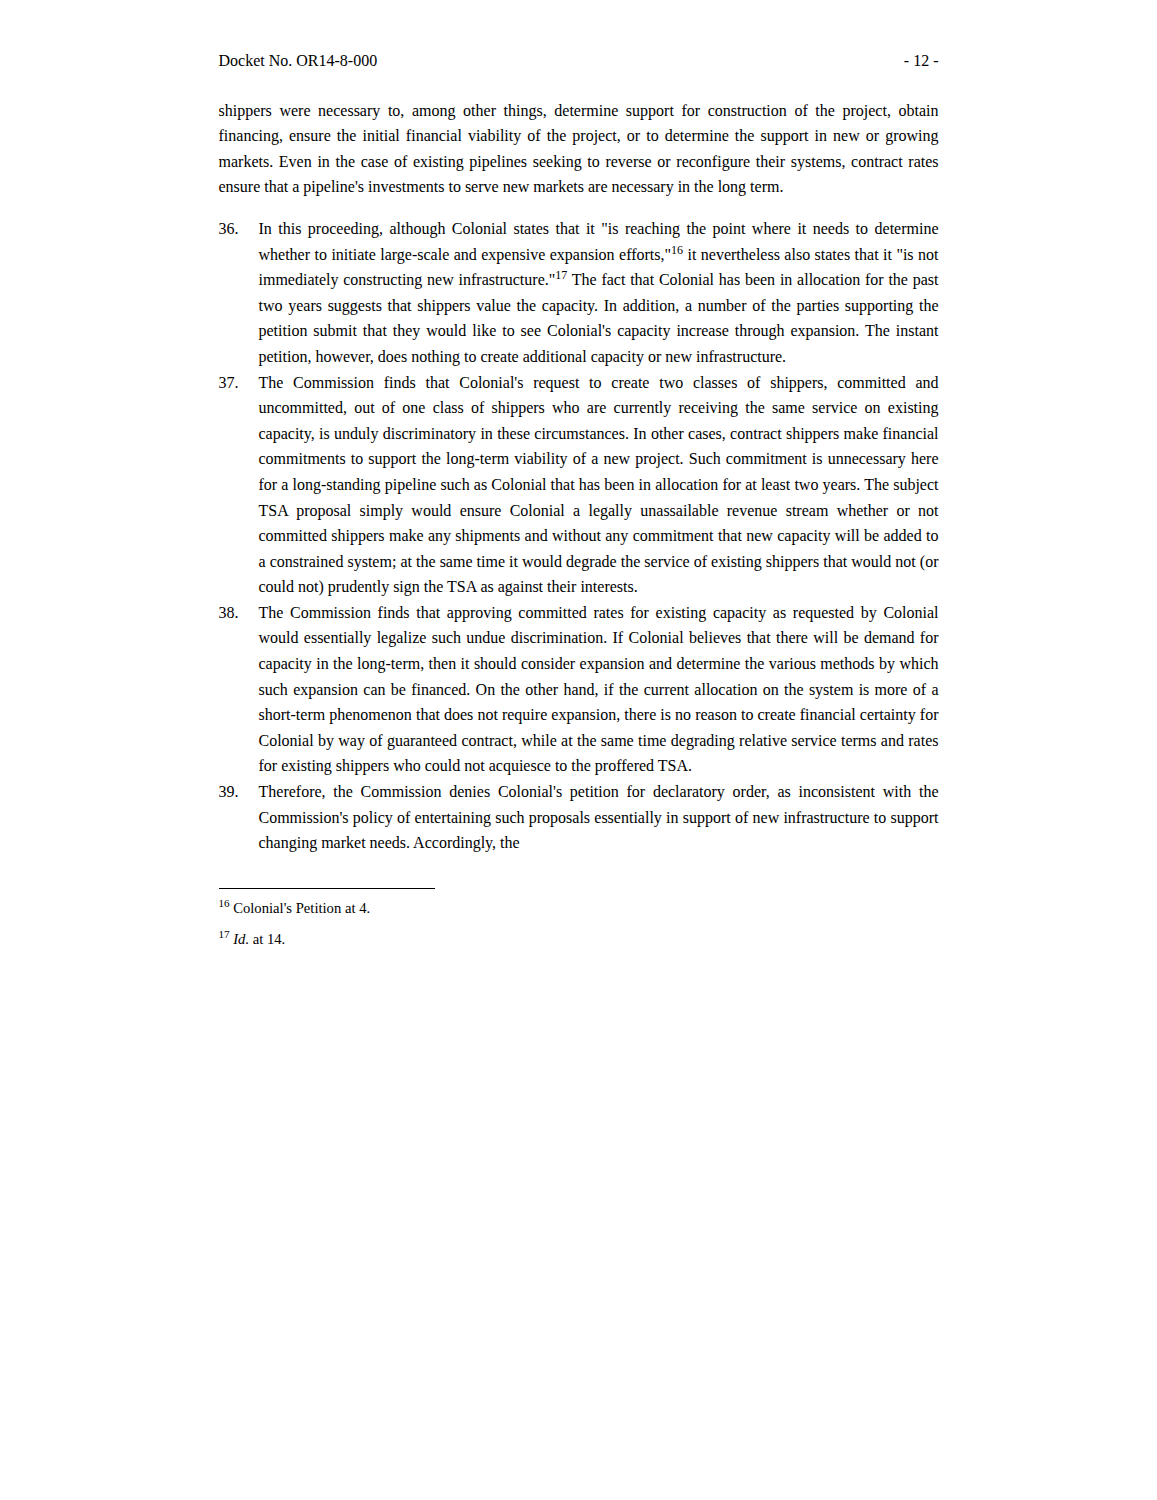Docket No. OR14-8-000 - 12 -
shippers were necessary to, among other things, determine support for construction of the project, obtain financing, ensure the initial financial viability of the project, or to determine the support in new or growing markets. Even in the case of existing pipelines seeking to reverse or reconfigure their systems, contract rates ensure that a pipeline's investments to serve new markets are necessary in the long term.
36. In this proceeding, although Colonial states that it "is reaching the point where it needs to determine whether to initiate large-scale and expensive expansion efforts,"16 it nevertheless also states that it "is not immediately constructing new infrastructure."17 The fact that Colonial has been in allocation for the past two years suggests that shippers value the capacity. In addition, a number of the parties supporting the petition submit that they would like to see Colonial's capacity increase through expansion. The instant petition, however, does nothing to create additional capacity or new infrastructure.
37. The Commission finds that Colonial's request to create two classes of shippers, committed and uncommitted, out of one class of shippers who are currently receiving the same service on existing capacity, is unduly discriminatory in these circumstances. In other cases, contract shippers make financial commitments to support the long-term viability of a new project. Such commitment is unnecessary here for a long-standing pipeline such as Colonial that has been in allocation for at least two years. The subject TSA proposal simply would ensure Colonial a legally unassailable revenue stream whether or not committed shippers make any shipments and without any commitment that new capacity will be added to a constrained system; at the same time it would degrade the service of existing shippers that would not (or could not) prudently sign the TSA as against their interests.
38. The Commission finds that approving committed rates for existing capacity as requested by Colonial would essentially legalize such undue discrimination. If Colonial believes that there will be demand for capacity in the long-term, then it should consider expansion and determine the various methods by which such expansion can be financed. On the other hand, if the current allocation on the system is more of a short-term phenomenon that does not require expansion, there is no reason to create financial certainty for Colonial by way of guaranteed contract, while at the same time degrading relative service terms and rates for existing shippers who could not acquiesce to the proffered TSA.
39. Therefore, the Commission denies Colonial's petition for declaratory order, as inconsistent with the Commission's policy of entertaining such proposals essentially in support of new infrastructure to support changing market needs. Accordingly, the
16 Colonial's Petition at 4.
17 Id. at 14.